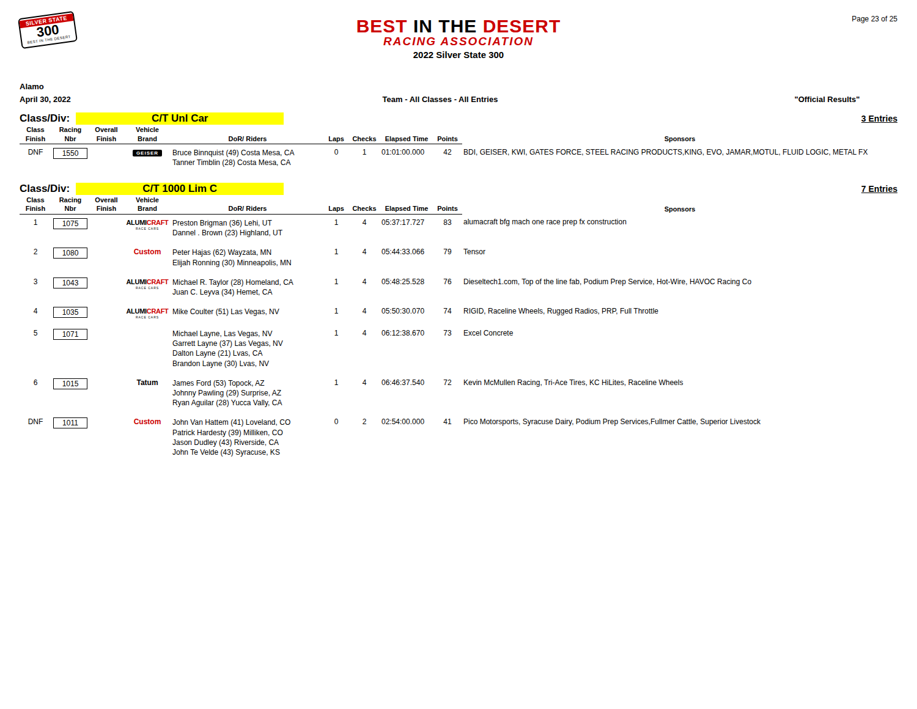Page 23 of 25
SILVER STATE
300
BEST IN THE DESERT
BEST IN THE DESERT
RACING ASSOCIATION
2022 Silver State 300
Alamo
April 30, 2022
Team - All Classes - All Entries
"Official Results"
Class/Div:
C/T Unl Car
3 Entries
| Class | Racing | Overall | Vehicle | | | | | | Sponsors |
| --- | --- | --- | --- | --- | --- | --- | --- | --- | --- |
| Finish | Nbr | Finish | Brand | DoR/ Riders | Laps | Checks | Elapsed Time | Points |
| DNF | 1550 | | GEISER | Bruce Binnquist (49) Costa Mesa, CA Tanner Timblin (28) Costa Mesa, CA | 0 | 1 | 01:01:00.000 | 42 | BDI, GEISER, KWI, GATES FORCE, STEEL RACING PRODUCTS,KING, EVO, JAMAR,MOTUL, FLUID LOGIC, METAL FX |
Class/Div:
C/T 1000 Lim C
7 Entries
| Class | Racing | Overall | Vehicle | | | | | | Sponsors |
| --- | --- | --- | --- | --- | --- | --- | --- | --- | --- |
| Finish | Nbr | Finish | Brand | DoR/ Riders | Laps | Checks | Elapsed Time | Points |
| 1 | 1075 | | ALUMI CRAFT RACE CARS | Preston Brigman (36) Lehi, UT Dannel . Brown (23) Highland, UT | 1 | 4 | 05:37:17.727 | 83 | alumacraft bfg mach one race prep fx construction |
| 2 | 1080 | | Custom | Peter Hajas (62) Wayzata, MN Elijah Ronning (30) Minneapolis, MN | 1 | 4 | 05:44:33.066 | 79 | Tensor |
| 3 | 1043 | | ALUMI CRAFT RACE CARS | Michael R. Taylor (28) Homeland, CA Juan C. Leyva (34) Hemet, CA | 1 | 4 | 05:48:25.528 | 76 | Dieseltech1.com, Top of the line fab, Podium Prep Service, Hot-Wire, HAVOC Racing Co |
| 4 | 1035 | | ALUMI CRAFT RACE CARS | Mike Coulter (51) Las Vegas, NV | 1 | 4 | 05:50:30.070 | 74 | RIGID, Raceline Wheels, Rugged Radios, PRP, Full Throttle |
| 5 | 1071 | | | Michael Layne, Las Vegas, NV Garrett Layne (37) Las Vegas, NV Dalton Layne (21) Lvas, CA Brandon Layne (30) Lvas, NV | 1 | 4 | 06:12:38.670 | 73 | Excel Concrete |
| 6 | 1015 | | Tatum | James Ford (53) Topock, AZ Johnny Pawling (29) Surprise, AZ Ryan Aguilar (28) Yucca Vally, CA | 1 | 4 | 06:46:37.540 | 72 | Kevin McMullen Racing, Tri-Ace Tires, KC HiLites, Raceline Wheels |
| DNF | 1011 | | Custom | John Van Hattem (41) Loveland, CO Patrick Hardesty (39) Milliken, CO Jason Dudley (43) Riverside, CA John Te Velde (43) Syracuse, KS | 0 | 2 | 02:54:00.000 | 41 | Pico Motorsports, Syracuse Dairy, Podium Prep Services,Fullmer Cattle, Superior Livestock |